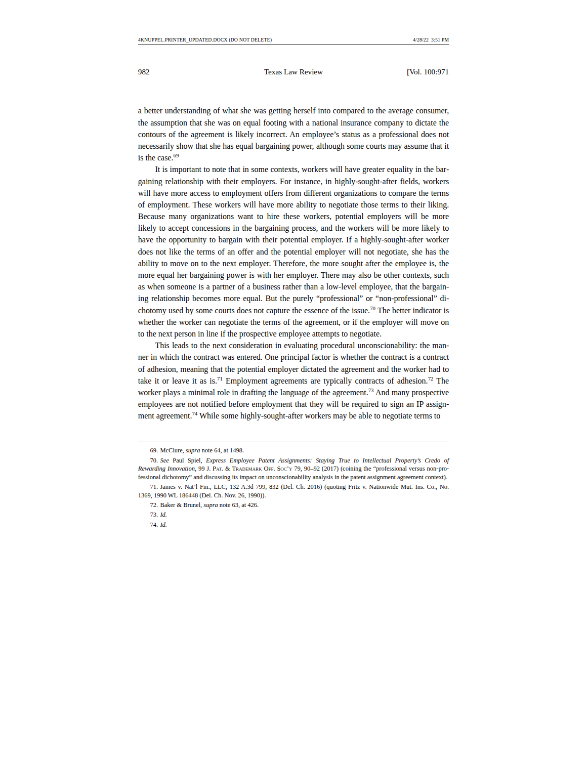4KNUPPEL.PRINTER_UPDATED.DOCX (DO NOT DELETE) 4/28/22 3:51 PM
982 Texas Law Review [Vol. 100:971
a better understanding of what she was getting herself into compared to the average consumer, the assumption that she was on equal footing with a national insurance company to dictate the contours of the agreement is likely incorrect. An employee’s status as a professional does not necessarily show that she has equal bargaining power, although some courts may assume that it is the case.69
It is important to note that in some contexts, workers will have greater equality in the bargaining relationship with their employers. For instance, in highly-sought-after fields, workers will have more access to employment offers from different organizations to compare the terms of employment. These workers will have more ability to negotiate those terms to their liking. Because many organizations want to hire these workers, potential employers will be more likely to accept concessions in the bargaining process, and the workers will be more likely to have the opportunity to bargain with their potential employer. If a highly-sought-after worker does not like the terms of an offer and the potential employer will not negotiate, she has the ability to move on to the next employer. Therefore, the more sought after the employee is, the more equal her bargaining power is with her employer. There may also be other contexts, such as when someone is a partner of a business rather than a low-level employee, that the bargaining relationship becomes more equal. But the purely “professional” or “non-professional” dichotomy used by some courts does not capture the essence of the issue.70 The better indicator is whether the worker can negotiate the terms of the agreement, or if the employer will move on to the next person in line if the prospective employee attempts to negotiate.
This leads to the next consideration in evaluating procedural unconscionability: the manner in which the contract was entered. One principal factor is whether the contract is a contract of adhesion, meaning that the potential employer dictated the agreement and the worker had to take it or leave it as is.71 Employment agreements are typically contracts of adhesion.72 The worker plays a minimal role in drafting the language of the agreement.73 And many prospective employees are not notified before employment that they will be required to sign an IP assignment agreement.74 While some highly-sought-after workers may be able to negotiate terms to
69. McClure, supra note 64, at 1498.
70. See Paul Spiel, Express Employee Patent Assignments: Staying True to Intellectual Property’s Credo of Rewarding Innovation, 99 J. Pat. & Trademark Off. Soc’y 79, 90–92 (2017) (coining the “professional versus non-professional dichotomy” and discussing its impact on unconscionability analysis in the patent assignment agreement context).
71. James v. Nat’l Fin., LLC, 132 A.3d 799, 832 (Del. Ch. 2016) (quoting Fritz v. Nationwide Mut. Ins. Co., No. 1369, 1990 WL 186448 (Del. Ch. Nov. 26, 1990)).
72. Baker & Brunel, supra note 63, at 426.
73. Id.
74. Id.